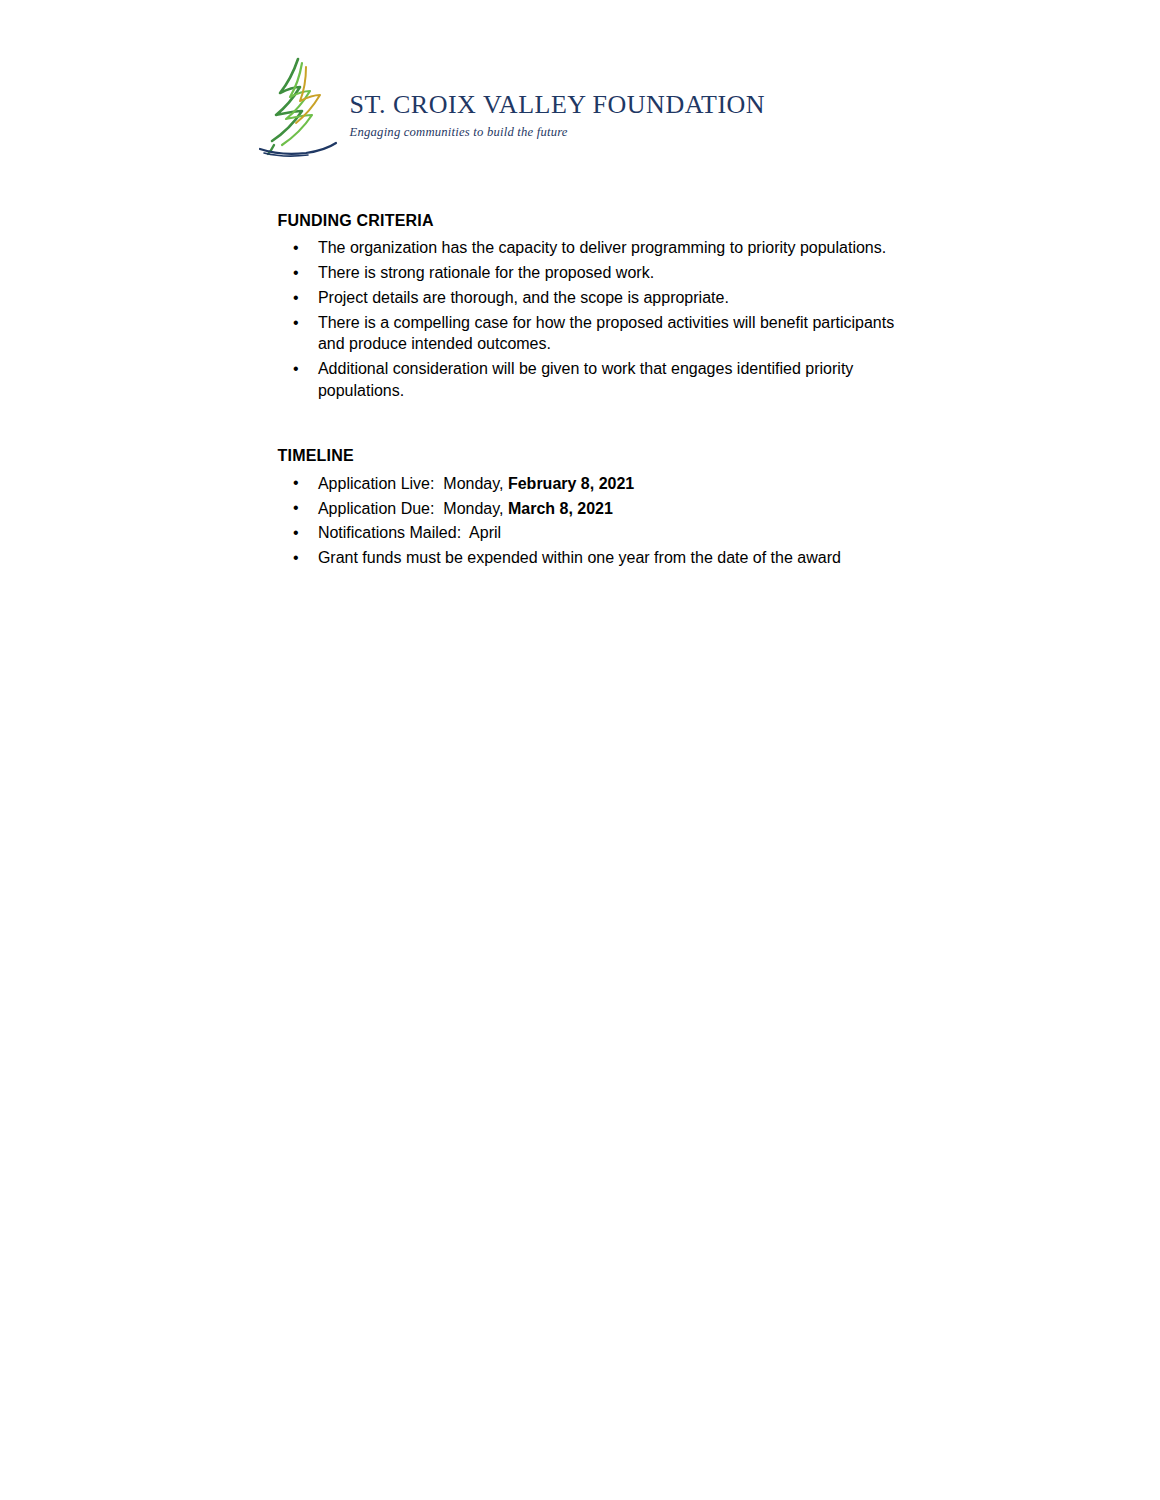ST. CROIX VALLEY FOUNDATION
Engaging communities to build the future
FUNDING CRITERIA
The organization has the capacity to deliver programming to priority populations.
There is strong rationale for the proposed work.
Project details are thorough, and the scope is appropriate.
There is a compelling case for how the proposed activities will benefit participants and produce intended outcomes.
Additional consideration will be given to work that engages identified priority populations.
TIMELINE
Application Live: Monday, February 8, 2021
Application Due: Monday, March 8, 2021
Notifications Mailed: April
Grant funds must be expended within one year from the date of the award